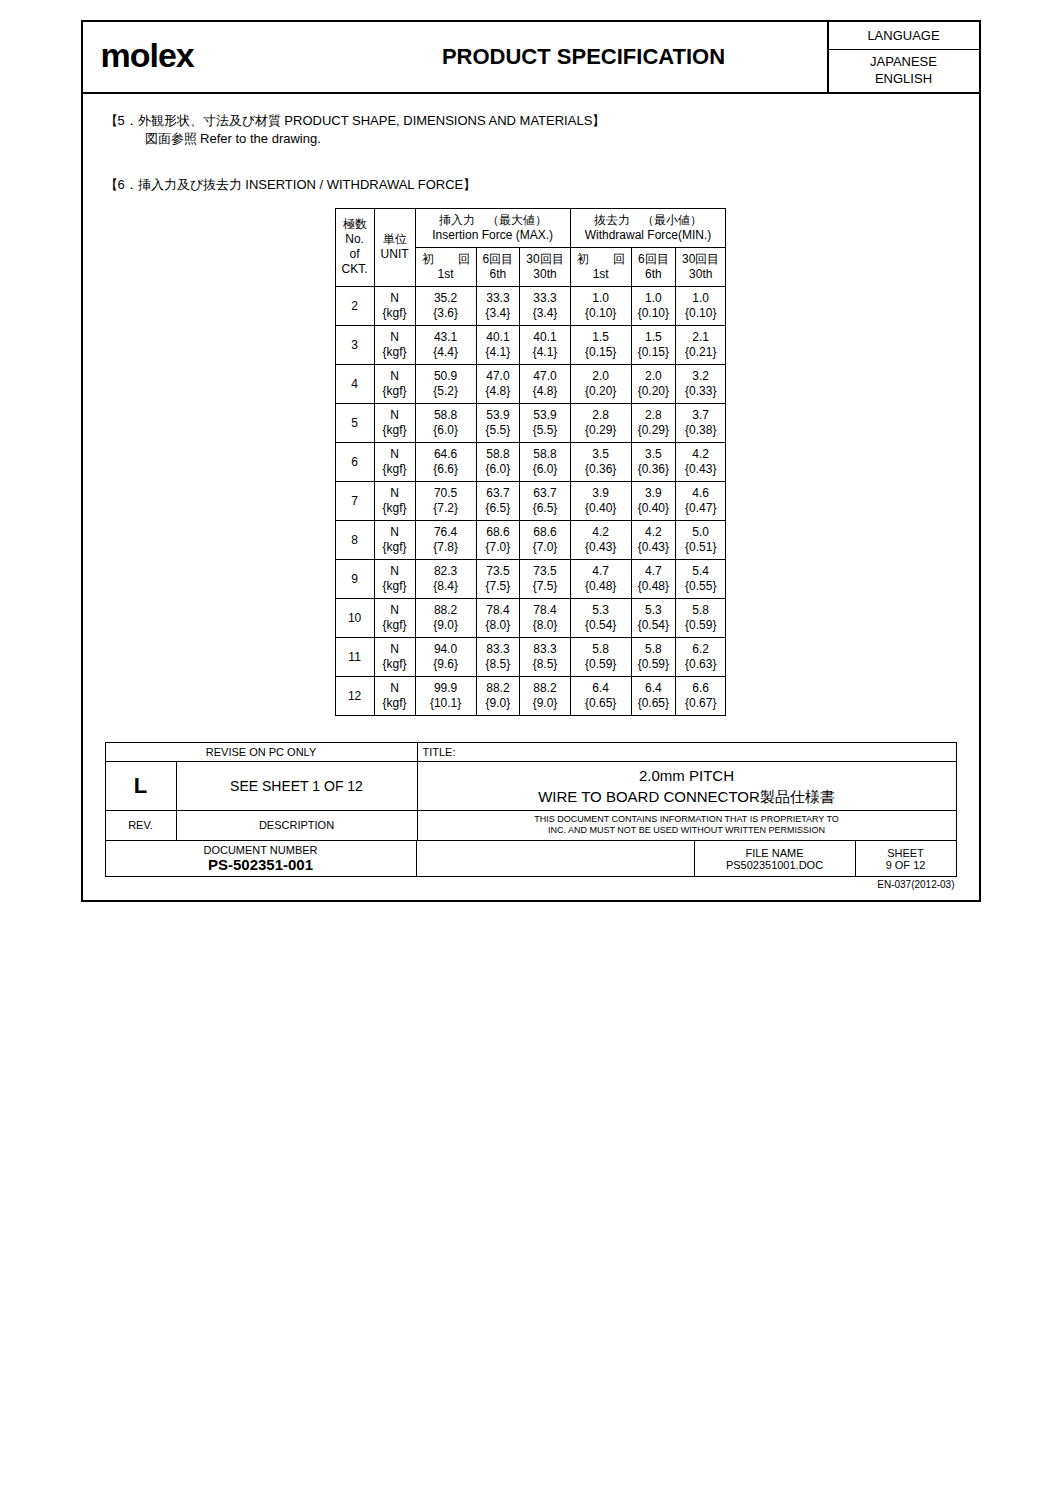molex
PRODUCT SPECIFICATION
LANGUAGE
JAPANESE
ENGLISH
【5．外観形状、寸法及び材質 PRODUCT SHAPE, DIMENSIONS AND MATERIALS】
図面参照 Refer to the drawing.
【6．挿入力及び抜去力 INSERTION / WITHDRAWAL FORCE】
| 極数 No. of CKT. | 単位 UNIT | 挿入力 （最大値） Insertion Force (MAX.) | 抜去力 （最小値） Withdrawal Force(MIN.) |
| --- | --- | --- | --- |
| 初 回 1st | 6回目 6th | 30回目 30th | 初 回 1st | 6回目 6th | 30回目 30th |
| 2 | N {kgf} | 35.2 {3.6} | 33.3 {3.4} | 33.3 {3.4} | 1.0 {0.10} | 1.0 {0.10} | 1.0 {0.10} |
| 3 | N {kgf} | 43.1 {4.4} | 40.1 {4.1} | 40.1 {4.1} | 1.5 {0.15} | 1.5 {0.15} | 2.1 {0.21} |
| 4 | N {kgf} | 50.9 {5.2} | 47.0 {4.8} | 47.0 {4.8} | 2.0 {0.20} | 2.0 {0.20} | 3.2 {0.33} |
| 5 | N {kgf} | 58.8 {6.0} | 53.9 {5.5} | 53.9 {5.5} | 2.8 {0.29} | 2.8 {0.29} | 3.7 {0.38} |
| 6 | N {kgf} | 64.6 {6.6} | 58.8 {6.0} | 58.8 {6.0} | 3.5 {0.36} | 3.5 {0.36} | 4.2 {0.43} |
| 7 | N {kgf} | 70.5 {7.2} | 63.7 {6.5} | 63.7 {6.5} | 3.9 {0.40} | 3.9 {0.40} | 4.6 {0.47} |
| 8 | N {kgf} | 76.4 {7.8} | 68.6 {7.0} | 68.6 {7.0} | 4.2 {0.43} | 4.2 {0.43} | 5.0 {0.51} |
| 9 | N {kgf} | 82.3 {8.4} | 73.5 {7.5} | 73.5 {7.5} | 4.7 {0.48} | 4.7 {0.48} | 5.4 {0.55} |
| 10 | N {kgf} | 88.2 {9.0} | 78.4 {8.0} | 78.4 {8.0} | 5.3 {0.54} | 5.3 {0.54} | 5.8 {0.59} |
| 11 | N {kgf} | 94.0 {9.6} | 83.3 {8.5} | 83.3 {8.5} | 5.8 {0.59} | 5.8 {0.59} | 6.2 {0.63} |
| 12 | N {kgf} | 99.9 {10.1} | 88.2 {9.0} | 88.2 {9.0} | 6.4 {0.65} | 6.4 {0.65} | 6.6 {0.67} |
| REVISE ON PC ONLY | TITLE: |
| L | SEE SHEET 1 OF 12 | 2.0mm PITCH WIRE TO BOARD CONNECTOR製品仕様書 |
| REV. | DESCRIPTION | THIS DOCUMENT CONTAINS INFORMATION THAT IS PROPRIETARY TO INC. AND MUST NOT BE USED WITHOUT WRITTEN PERMISSION |
| DOCUMENT NUMBER PS-502351-001 | | FILE NAME PS502351001.DOC | SHEET 9 OF 12 |
EN-037(2012-03)